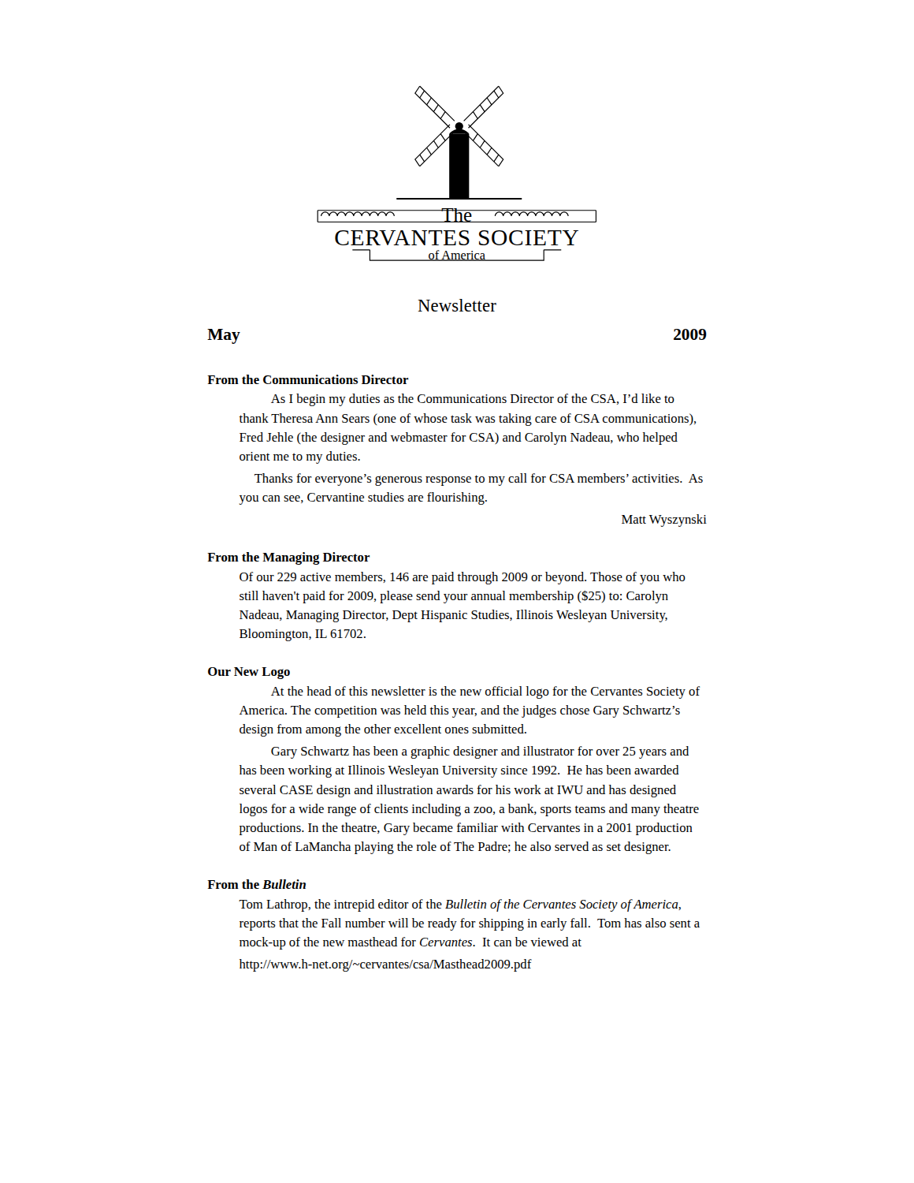The CERVANTES SOCIETY of America
Newsletter
May 2009
From the Communications Director
As I begin my duties as the Communications Director of the CSA, I’d like to thank Theresa Ann Sears (one of whose task was taking care of CSA communications), Fred Jehle (the designer and webmaster for CSA) and Carolyn Nadeau, who helped orient me to my duties.
Thanks for everyone’s generous response to my call for CSA members’ activities. As you can see, Cervantine studies are flourishing.
Matt Wyszynski
From the Managing Director
Of our 229 active members, 146 are paid through 2009 or beyond. Those of you who still haven't paid for 2009, please send your annual membership ($25) to: Carolyn Nadeau, Managing Director, Dept Hispanic Studies, Illinois Wesleyan University, Bloomington, IL 61702.
Our New Logo
At the head of this newsletter is the new official logo for the Cervantes Society of America. The competition was held this year, and the judges chose Gary Schwartz’s design from among the other excellent ones submitted.
Gary Schwartz has been a graphic designer and illustrator for over 25 years and has been working at Illinois Wesleyan University since 1992. He has been awarded several CASE design and illustration awards for his work at IWU and has designed logos for a wide range of clients including a zoo, a bank, sports teams and many theatre productions. In the theatre, Gary became familiar with Cervantes in a 2001 production of Man of LaMancha playing the role of The Padre; he also served as set designer.
From the Bulletin
Tom Lathrop, the intrepid editor of the Bulletin of the Cervantes Society of America, reports that the Fall number will be ready for shipping in early fall. Tom has also sent a mock-up of the new masthead for Cervantes. It can be viewed at
http://www.h-net.org/~cervantes/csa/Masthead2009.pdf